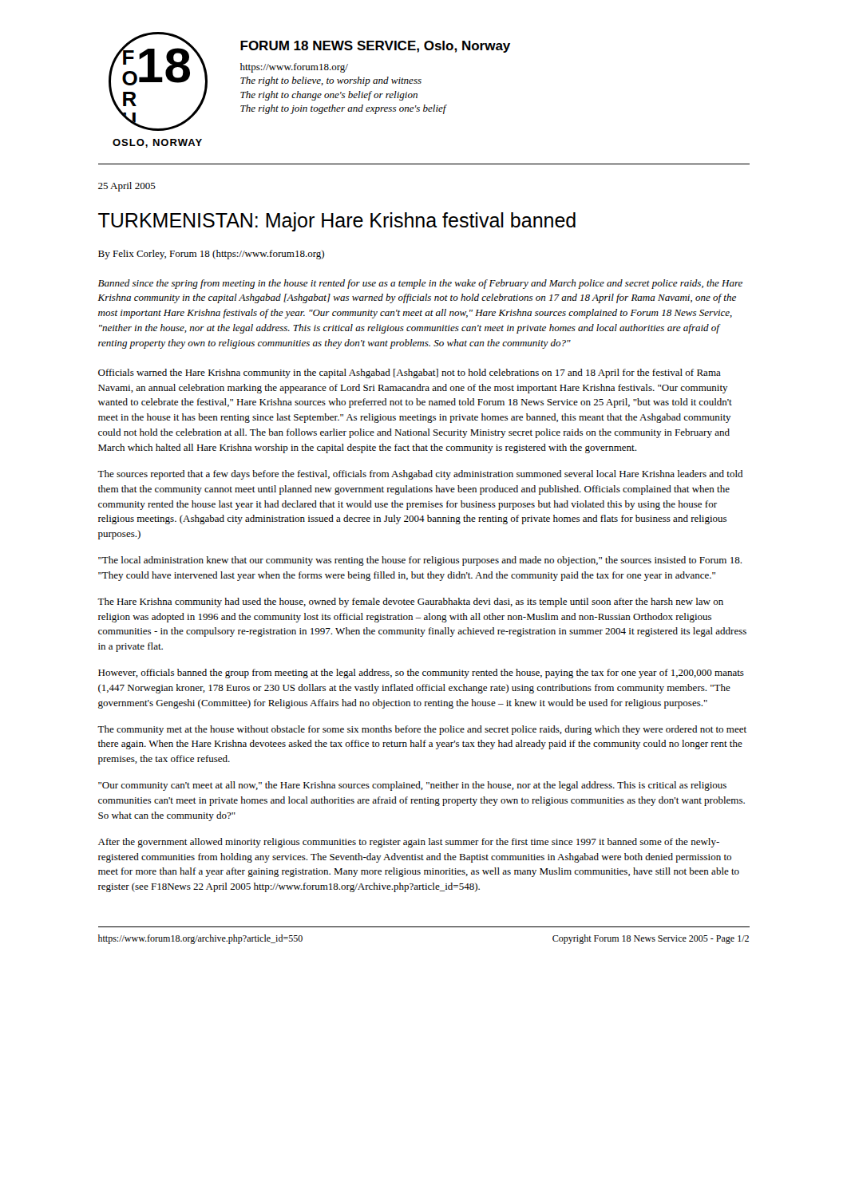F
O
R
U
M 18
OSLO, NORWAY
FORUM 18 NEWS SERVICE, Oslo, Norway
https://www.forum18.org/
The right to believe, to worship and witness
The right to change one's belief or religion
The right to join together and express one's belief
25 April 2005
TURKMENISTAN: Major Hare Krishna festival banned
By Felix Corley, Forum 18 (https://www.forum18.org)
Banned since the spring from meeting in the house it rented for use as a temple in the wake of February and March police and secret police raids, the Hare Krishna community in the capital Ashgabad [Ashgabat] was warned by officials not to hold celebrations on 17 and 18 April for Rama Navami, one of the most important Hare Krishna festivals of the year. "Our community can't meet at all now," Hare Krishna sources complained to Forum 18 News Service, "neither in the house, nor at the legal address. This is critical as religious communities can't meet in private homes and local authorities are afraid of renting property they own to religious communities as they don't want problems. So what can the community do?"
Officials warned the Hare Krishna community in the capital Ashgabad [Ashgabat] not to hold celebrations on 17 and 18 April for the festival of Rama Navami, an annual celebration marking the appearance of Lord Sri Ramacandra and one of the most important Hare Krishna festivals. "Our community wanted to celebrate the festival," Hare Krishna sources who preferred not to be named told Forum 18 News Service on 25 April, "but was told it couldn't meet in the house it has been renting since last September." As religious meetings in private homes are banned, this meant that the Ashgabad community could not hold the celebration at all. The ban follows earlier police and National Security Ministry secret police raids on the community in February and March which halted all Hare Krishna worship in the capital despite the fact that the community is registered with the government.
The sources reported that a few days before the festival, officials from Ashgabad city administration summoned several local Hare Krishna leaders and told them that the community cannot meet until planned new government regulations have been produced and published. Officials complained that when the community rented the house last year it had declared that it would use the premises for business purposes but had violated this by using the house for religious meetings. (Ashgabad city administration issued a decree in July 2004 banning the renting of private homes and flats for business and religious purposes.)
"The local administration knew that our community was renting the house for religious purposes and made no objection," the sources insisted to Forum 18. "They could have intervened last year when the forms were being filled in, but they didn't. And the community paid the tax for one year in advance."
The Hare Krishna community had used the house, owned by female devotee Gaurabhakta devi dasi, as its temple until soon after the harsh new law on religion was adopted in 1996 and the community lost its official registration – along with all other non-Muslim and non-Russian Orthodox religious communities - in the compulsory re-registration in 1997. When the community finally achieved re-registration in summer 2004 it registered its legal address in a private flat.
However, officials banned the group from meeting at the legal address, so the community rented the house, paying the tax for one year of 1,200,000 manats (1,447 Norwegian kroner, 178 Euros or 230 US dollars at the vastly inflated official exchange rate) using contributions from community members. "The government's Gengeshi (Committee) for Religious Affairs had no objection to renting the house – it knew it would be used for religious purposes."
The community met at the house without obstacle for some six months before the police and secret police raids, during which they were ordered not to meet there again. When the Hare Krishna devotees asked the tax office to return half a year's tax they had already paid if the community could no longer rent the premises, the tax office refused.
"Our community can't meet at all now," the Hare Krishna sources complained, "neither in the house, nor at the legal address. This is critical as religious communities can't meet in private homes and local authorities are afraid of renting property they own to religious communities as they don't want problems. So what can the community do?"
After the government allowed minority religious communities to register again last summer for the first time since 1997 it banned some of the newly-registered communities from holding any services. The Seventh-day Adventist and the Baptist communities in Ashgabad were both denied permission to meet for more than half a year after gaining registration. Many more religious minorities, as well as many Muslim communities, have still not been able to register (see F18News 22 April 2005 http://www.forum18.org/Archive.php?article_id=548).
https://www.forum18.org/archive.php?article_id=550
Copyright Forum 18 News Service 2005 - Page 1/2